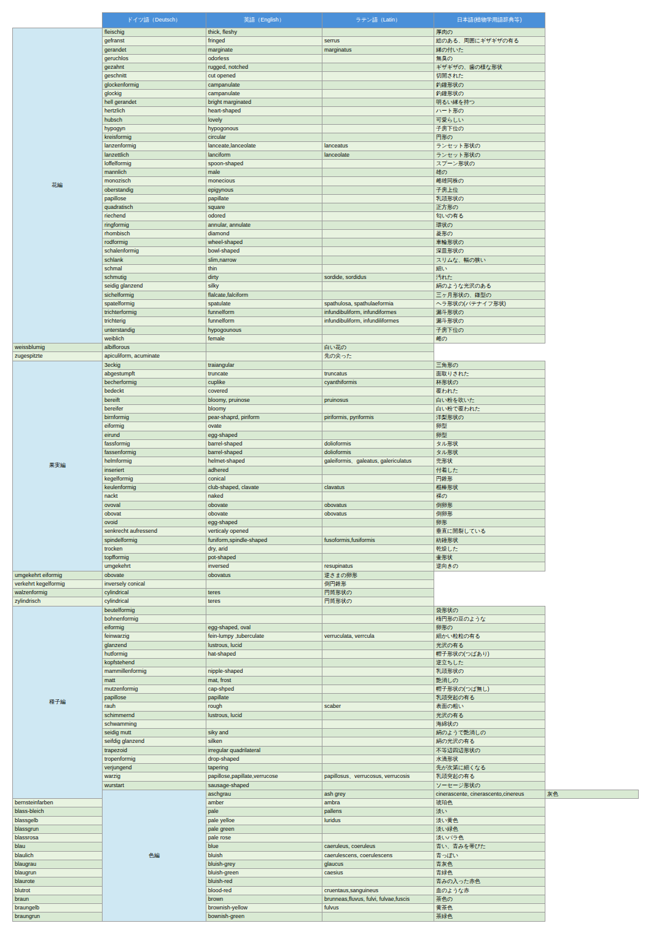| | ドイツ語（Deutsch） | 英語（English） | ラテン語（Latin） | 日本語(植物学用語辞典等) |
| --- | --- | --- | --- | --- |
| 花編 | fleischig | thick, fleshy | | 厚肉の |
| gefranst | fringed | serrus | 総のある、周囲にギザギザの有る |
| gerandet | marginate | marginatus | 縁の付いた |
| geruchlos | odorless | | 無臭の |
| gezahnt | rugged, notched | | ギザギザの、歯の様な形状 |
| geschnitt | cut opened | | 切開された |
| glockenformig | campanulate | | 釣鐘形状の |
| glockig | campanulate | | 釣鐘形状の |
| hell gerandet | bright marginated | | 明るい縁を持つ |
| hertzlich | heart-shaped | | ハート形の |
| hubsch | lovely | | 可愛らしい |
| hypogyn | hypogonous | | 子房下位の |
| kreisformig | circular | | 円形の |
| lanzenformig | lanceate,lanceolate | lanceatus | ランセット形状の |
| lanzettlich | lanciform | lanceolate | ランセット形状の |
| loffelformig | spoon-shaped | | スプーン形状の |
| mannlich | male | | 雄の |
| monozisch | monecious | | 雌雄同株の |
| oberstandig | epigynous | | 子房上位 |
| papillose | papillate | | 乳頭形状の |
| quadratisch | square | | 正方形の |
| riechend | odored | | 匂いの有る |
| ringformig | annular, annulate | | 環状の |
| rhombisch | diamond | | 菱形の |
| rodformig | wheel-shaped | | 車輪形状の |
| schalenformig | bowl-shaped | | 深皿形状の |
| schlank | slim,narrow | | スリムな、幅の狭い |
| schmal | thin | | 細い |
| schmutig | dirty | sordide, sordidus | 汚れた |
| seidig glanzend | silky | | 絹のような光沢のある |
| sichelformig | flalcate,falciform | | 三ヶ月形状の、鎌型の |
| spatelformig | spatulate | spathulosa, spathulaeformia | ヘラ形状の(パテナイフ形状) |
| trichterformig | funnelform | infundibuliform, infundiformes | 漏斗形状の |
| trichterig | funnelform | infundibuliform, infundiliformes | 漏斗形状の |
| unterstandig | hypogounous | | 子房下位の |
| weiblich | female | | 雌の |
| | weissblumig | albiflorous | | 白い花の |
| zugespitzte | apiculiform, acuminate | | 先の尖った |
| 果実編 | 3eckig | traiangular | | 三角形の |
| abgestumpft | truncate | truncatus | 面取りされた |
| becherformig | cuplike | cyanthiformis | 杯形状の |
| bedeckt | covered | | 覆われた |
| bereift | bloomy, pruinose | pruinosus | 白い粉を吹いた |
| bereifer | bloomy | | 白い粉で覆われた |
| birnformig | pear-shaprd, piriform | piriformis, pyriformis | 洋梨形状の |
| eiformig | ovate | | 卵型 |
| eirund | egg-shaped | | 卵型 |
| fassformig | barrel-shaped | dolioformis | タル形状 |
| fassenformig | barrel-shaped | dolioformis | タル形状 |
| helmformig | helmet-shaped | galeiformis、galeatus, galericulatus | 兜形状 |
| inseriert | adhered | | 付着した |
| kegelformig | conical | | 円錐形 |
| keulenformig | club-shaped, clavate | clavatus | 棍棒形状 |
| nackt | naked | | 裸の |
| ovoval | obovate | obovatus | 倒卵形 |
| obovat | obovate | obovatus | 倒卵形 |
| ovoid | egg-shaped | | 卵形 |
| senkrecht aufressend | verticaly opened | | 垂直に開裂している |
| spindelformig | funiform,spindle-shaped | fusoformis,fusiformis | 紡錘形状 |
| trocken | dry, arid | | 乾燥した |
| topfformig | pot-shaped | | 壷形状 |
| umgekehrt | inversed | resupinatus | 逆向きの |
| umgekehrt eiformig | obovate | obovatus | 逆さまの卵形 |
| verkehrt kegelformig | inversely conical | | 倒円錐形 |
| walzenformig | cylindrical | teres | 円筒形状の |
| zylindrisch | cylindrical | teres | 円筒形状の |
| 種子編 | beutelformig | | | 袋形状の |
| bohnenformig | | | 楕円形の豆のような |
| eiformig | egg-shaped, oval | | 卵形の |
| feinwarzig | fein-lumpy ,tuberculate | verruculata, verrcula | 細かい粒粒の有る |
| glanzend | lustrous, lucid | | 光沢の有る |
| hutformig | hat-shaped | | 帽子形状の(つばあり) |
| kopfstehend | | | 逆立ちした |
| mammillenformig | nipple-shaped | | 乳頭形状の |
| matt | mat, frost | | 艶消しの |
| mutzenformig | cap-shped | | 帽子形状の(つば無し) |
| papillose | papillate | | 乳頭突起の有る |
| rauh | rough | scaber | 表面の粗い |
| schimmernd | lustrous, lucid | | 光沢の有る |
| schwamming | | | 海綿状の |
| seidig mutt | siky and | | 絹のようで艶消しの |
| seifdig glanzend | silken | | 絹の光沢の有る |
| trapezoid | irregular quadrilateral | | 不等辺四辺形状の |
| tropenformig | drop-shaped | | 水滴形状 |
| verjungend | tapering | | 先が次第に細くなる |
| warzig | papillose,papillate,verrucose | papillosus、verrucosus, verrucosis | 乳頭突起の有る |
| wurstart | sausage-shaped | | ソーセージ形状の |
| 色編 | aschgrau | ash grey | cinerascente, cinerascento,cinereus | 灰色 |
| bernsteinfarben | amber | ambra | 琥珀色 |
| blass-bleich | pale | pallens | 淡い |
| blassgelb | pale yelloe | luridus | 淡い黄色 |
| blassgrun | pale green | | 淡い緑色 |
| blassrosa | pale rose | | 淡いバラ色 |
| blau | blue | caeruleus, coeruleus | 青い、青みを帯びた |
| blaulich | bluish | caerulescens, coerulescens | 青っぽい |
| blaugrau | bluish-grey | glaucus | 青灰色 |
| blaugrun | bluish-green | caesius | 青緑色 |
| blaurote | bluish-red | | 青みの入った赤色 |
| blutrot | blood-red | cruentaus,sanguineus | 血のような赤 |
| braun | brown | brunneas,fluvus, fulvi, fulvae,fuscis | 茶色の |
| braungelb | brownish-yellow | fulvus | 黄茶色 |
| braungrun | bownish-green | | 茶緑色 |